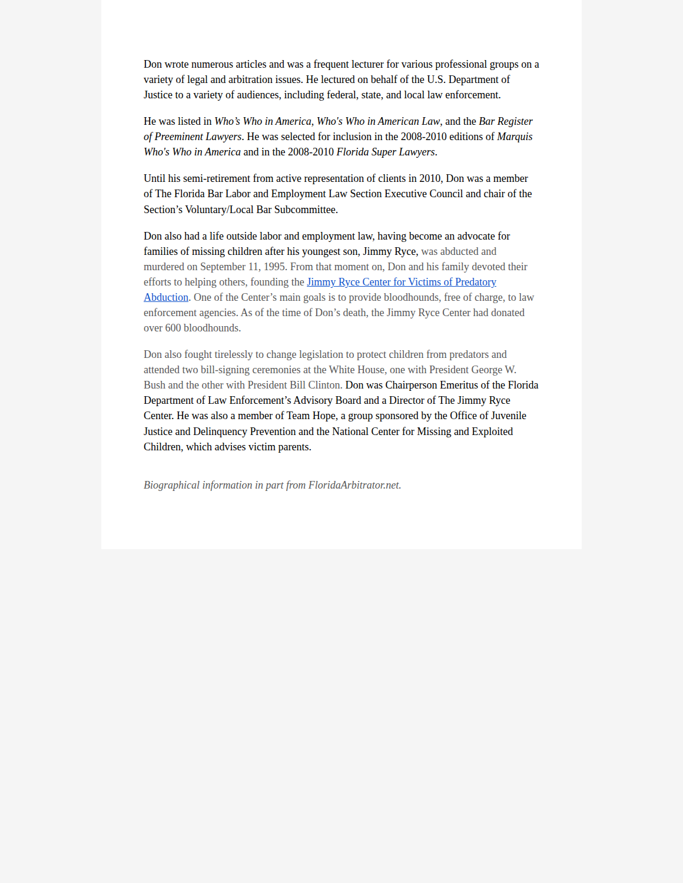Don wrote numerous articles and was a frequent lecturer for various professional groups on a variety of legal and arbitration issues. He lectured on behalf of the U.S. Department of Justice to a variety of audiences, including federal, state, and local law enforcement.
He was listed in Who’s Who in America, Who's Who in American Law, and the Bar Register of Preeminent Lawyers. He was selected for inclusion in the 2008-2010 editions of Marquis Who's Who in America and in the 2008-2010 Florida Super Lawyers.
Until his semi-retirement from active representation of clients in 2010, Don was a member of The Florida Bar Labor and Employment Law Section Executive Council and chair of the Section’s Voluntary/Local Bar Subcommittee.
Don also had a life outside labor and employment law, having become an advocate for families of missing children after his youngest son, Jimmy Ryce, was abducted and murdered on September 11, 1995. From that moment on, Don and his family devoted their efforts to helping others, founding the Jimmy Ryce Center for Victims of Predatory Abduction. One of the Center’s main goals is to provide bloodhounds, free of charge, to law enforcement agencies. As of the time of Don’s death, the Jimmy Ryce Center had donated over 600 bloodhounds.
Don also fought tirelessly to change legislation to protect children from predators and attended two bill-signing ceremonies at the White House, one with President George W. Bush and the other with President Bill Clinton. Don was Chairperson Emeritus of the Florida Department of Law Enforcement’s Advisory Board and a Director of The Jimmy Ryce Center. He was also a member of Team Hope, a group sponsored by the Office of Juvenile Justice and Delinquency Prevention and the National Center for Missing and Exploited Children, which advises victim parents.
Biographical information in part from FloridaArbitrator.net.